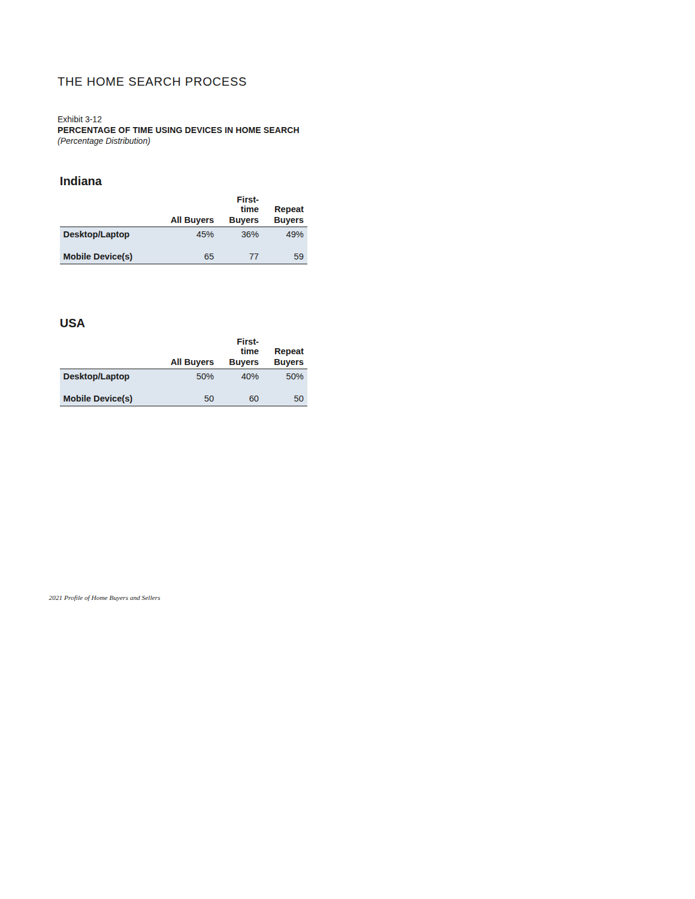The Home Search Process
Exhibit 3-12
PERCENTAGE OF TIME USING DEVICES IN HOME SEARCH
(Percentage Distribution)
Indiana
| | | First- | |
| --- | --- | --- | --- |
| | | time | Repeat |
| | All Buyers | Buyers | Buyers |
| Desktop/Laptop | 45% | 36% | 49% |
| Mobile Device(s) | 65 | 77 | 59 |
USA
| | | First- | |
| --- | --- | --- | --- |
| | | time | Repeat |
| | All Buyers | Buyers | Buyers |
| Desktop/Laptop | 50% | 40% | 50% |
| Mobile Device(s) | 50 | 60 | 50 |
2021 Profile of Home Buyers and Sellers